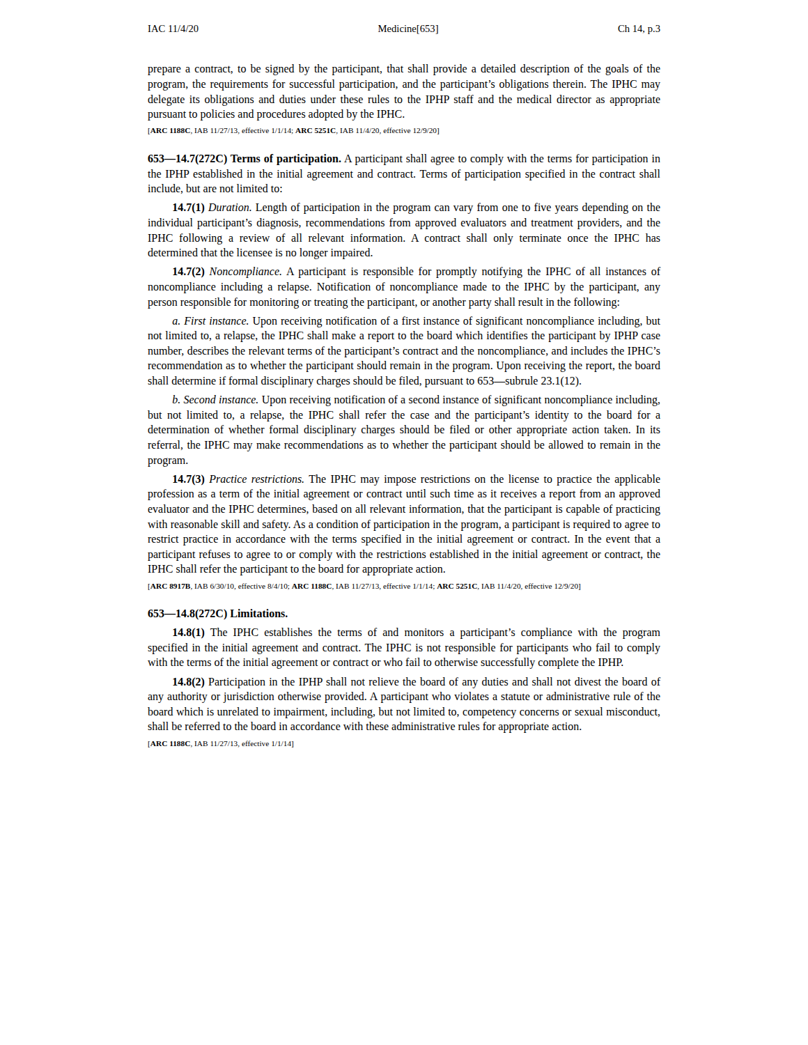IAC 11/4/20 Medicine[653] Ch 14, p.3
prepare a contract, to be signed by the participant, that shall provide a detailed description of the goals of the program, the requirements for successful participation, and the participant’s obligations therein. The IPHC may delegate its obligations and duties under these rules to the IPHP staff and the medical director as appropriate pursuant to policies and procedures adopted by the IPHC.
[ARC 1188C, IAB 11/27/13, effective 1/1/14; ARC 5251C, IAB 11/4/20, effective 12/9/20]
653—14.7(272C) Terms of participation. A participant shall agree to comply with the terms for participation in the IPHP established in the initial agreement and contract. Terms of participation specified in the contract shall include, but are not limited to:
14.7(1) Duration. Length of participation in the program can vary from one to five years depending on the individual participant’s diagnosis, recommendations from approved evaluators and treatment providers, and the IPHC following a review of all relevant information. A contract shall only terminate once the IPHC has determined that the licensee is no longer impaired.
14.7(2) Noncompliance. A participant is responsible for promptly notifying the IPHC of all instances of noncompliance including a relapse. Notification of noncompliance made to the IPHC by the participant, any person responsible for monitoring or treating the participant, or another party shall result in the following:
a. First instance. Upon receiving notification of a first instance of significant noncompliance including, but not limited to, a relapse, the IPHC shall make a report to the board which identifies the participant by IPHP case number, describes the relevant terms of the participant’s contract and the noncompliance, and includes the IPHC’s recommendation as to whether the participant should remain in the program. Upon receiving the report, the board shall determine if formal disciplinary charges should be filed, pursuant to 653—subrule 23.1(12).
b. Second instance. Upon receiving notification of a second instance of significant noncompliance including, but not limited to, a relapse, the IPHC shall refer the case and the participant’s identity to the board for a determination of whether formal disciplinary charges should be filed or other appropriate action taken. In its referral, the IPHC may make recommendations as to whether the participant should be allowed to remain in the program.
14.7(3) Practice restrictions. The IPHC may impose restrictions on the license to practice the applicable profession as a term of the initial agreement or contract until such time as it receives a report from an approved evaluator and the IPHC determines, based on all relevant information, that the participant is capable of practicing with reasonable skill and safety. As a condition of participation in the program, a participant is required to agree to restrict practice in accordance with the terms specified in the initial agreement or contract. In the event that a participant refuses to agree to or comply with the restrictions established in the initial agreement or contract, the IPHC shall refer the participant to the board for appropriate action.
[ARC 8917B, IAB 6/30/10, effective 8/4/10; ARC 1188C, IAB 11/27/13, effective 1/1/14; ARC 5251C, IAB 11/4/20, effective 12/9/20]
653—14.8(272C) Limitations.
14.8(1) The IPHC establishes the terms of and monitors a participant’s compliance with the program specified in the initial agreement and contract. The IPHC is not responsible for participants who fail to comply with the terms of the initial agreement or contract or who fail to otherwise successfully complete the IPHP.
14.8(2) Participation in the IPHP shall not relieve the board of any duties and shall not divest the board of any authority or jurisdiction otherwise provided. A participant who violates a statute or administrative rule of the board which is unrelated to impairment, including, but not limited to, competency concerns or sexual misconduct, shall be referred to the board in accordance with these administrative rules for appropriate action.
[ARC 1188C, IAB 11/27/13, effective 1/1/14]